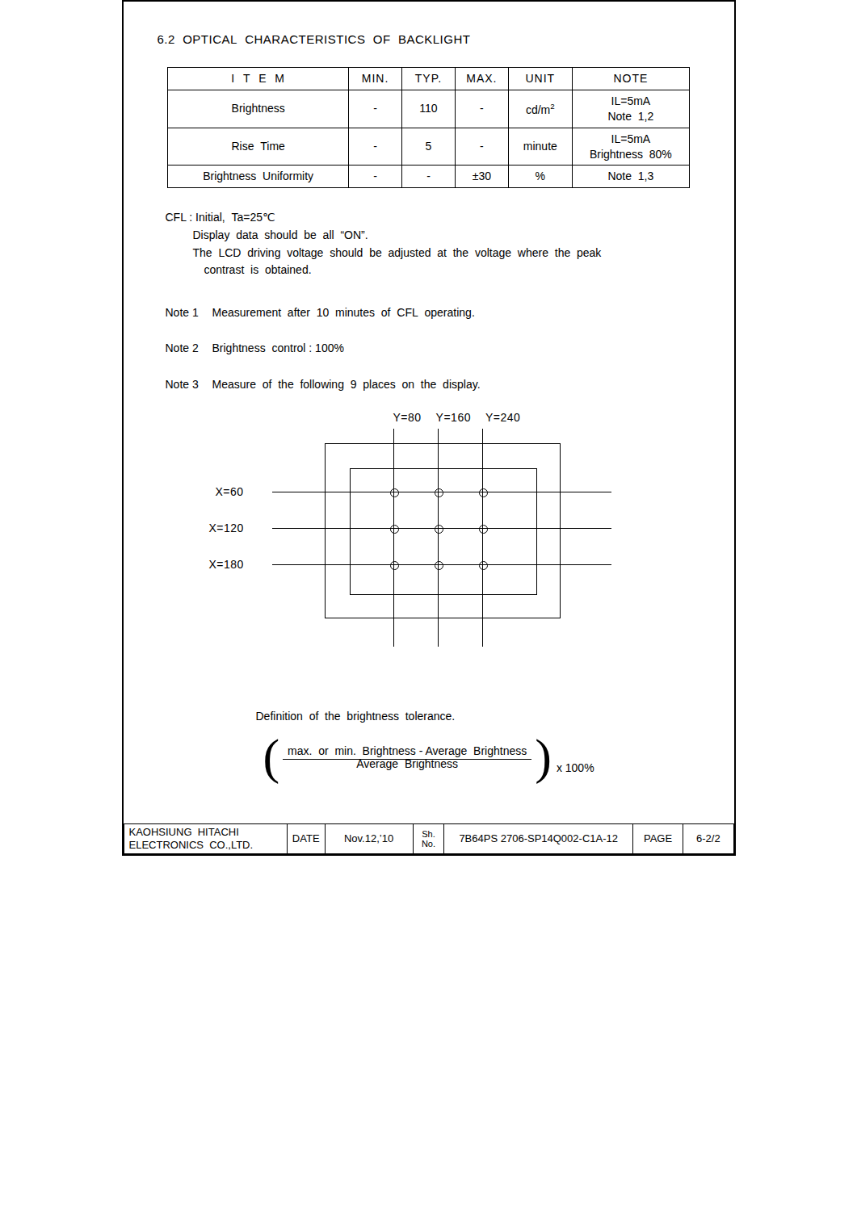6.2 OPTICAL CHARACTERISTICS OF BACKLIGHT
| I T E M | MIN. | TYP. | MAX. | UNIT | NOTE |
| --- | --- | --- | --- | --- | --- |
| Brightness | - | 110 | - | cd/m 2 | IL=5mA Note 1,2 |
| Rise Time | - | 5 | - | minute | IL=5mA Brightness 80% |
| Brightness Uniformity | - | - | ±30 | % | Note 1,3 |
CFL : Initial, Ta=25℃
Display data should be all “ON”.
The LCD driving voltage should be adjusted at the voltage where the peak
contrast is obtained.
Note 1 Measurement after 10 minutes of CFL operating.
Note 2 Brightness control : 100%
Note 3 Measure of the following 9 places on the display.
Y=80 Y=160 Y=240
X=60
X=120
X=180
Definition of the brightness tolerance.
( max. or min. Brightness - Average Brightness
Average Brightness ) x 100%
| KAOHSIUNG HITACHI ELECTRONICS CO.,LTD. | DATE | Nov.12,’10 | Sh. No. | 7B64PS 2706-SP14Q002-C1A-12 | PAGE | 6-2/2 |